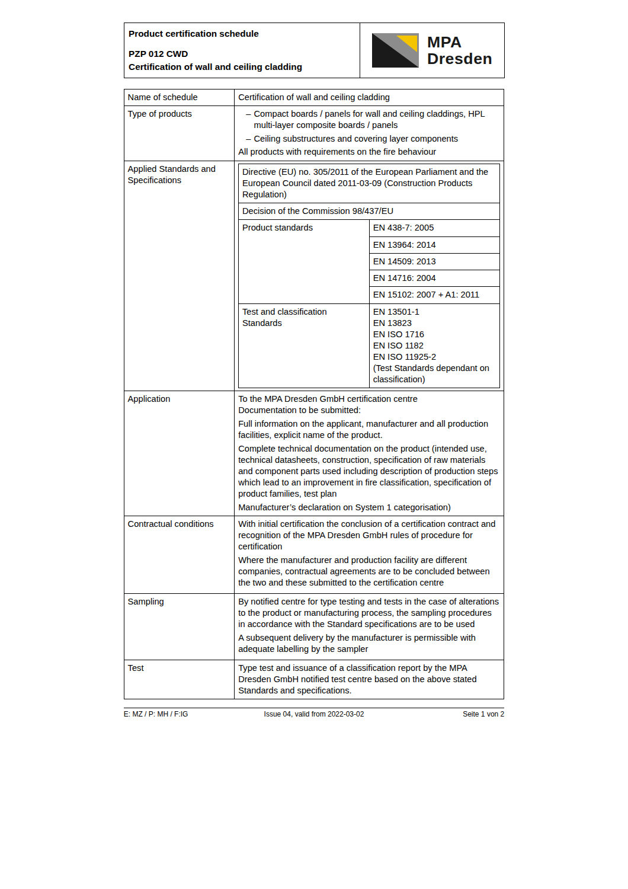Product certification schedule
PZP 012 CWD
Certification of wall and ceiling cladding
MPA Dresden
| Name of schedule | Certification of wall and ceiling cladding |
| Type of products | Compact boards / panels for wall and ceiling claddings, HPL multi-layer composite boards / panels Ceiling substructures and covering layer components All products with requirements on the fire behaviour |
| Applied Standards and Specifications | / Directive (EU) no. 305/2011 of the European Parliament and the European Council dated 2011-03-09 (Construction Products Regulation) / / Decision of the Commission 98/437/EU / / Product standards / EN 438-7: 2005 / / EN 13964: 2014 / / EN 14509: 2013 / / EN 14716: 2004 / / EN 15102: 2007 + A1: 2011 / / Test and classification Standards / EN 13501-1 EN 13823 EN ISO 1716 EN ISO 1182 EN ISO 11925-2 (Test Standards dependant on classification) / |
| Application | To the MPA Dresden GmbH certification centre Documentation to be submitted: Full information on the applicant, manufacturer and all production facilities, explicit name of the product. Complete technical documentation on the product (intended use, technical datasheets, construction, specification of raw materials and component parts used including description of production steps which lead to an improvement in fire classification, specification of product families, test plan Manufacturer’s declaration on System 1 categorisation) |
| Contractual conditions | With initial certification the conclusion of a certification contract and recognition of the MPA Dresden GmbH rules of procedure for certification Where the manufacturer and production facility are different companies, contractual agreements are to be concluded between the two and these submitted to the certification centre |
| Sampling | By notified centre for type testing and tests in the case of alterations to the product or manufacturing process, the sampling procedures in accordance with the Standard specifications are to be used A subsequent delivery by the manufacturer is permissible with adequate labelling by the sampler |
| Test | Type test and issuance of a classification report by the MPA Dresden GmbH notified test centre based on the above stated Standards and specifications. |
E: MZ / P: MH / F:IG Issue 04, valid from 2022-03-02 Seite 1 von 2